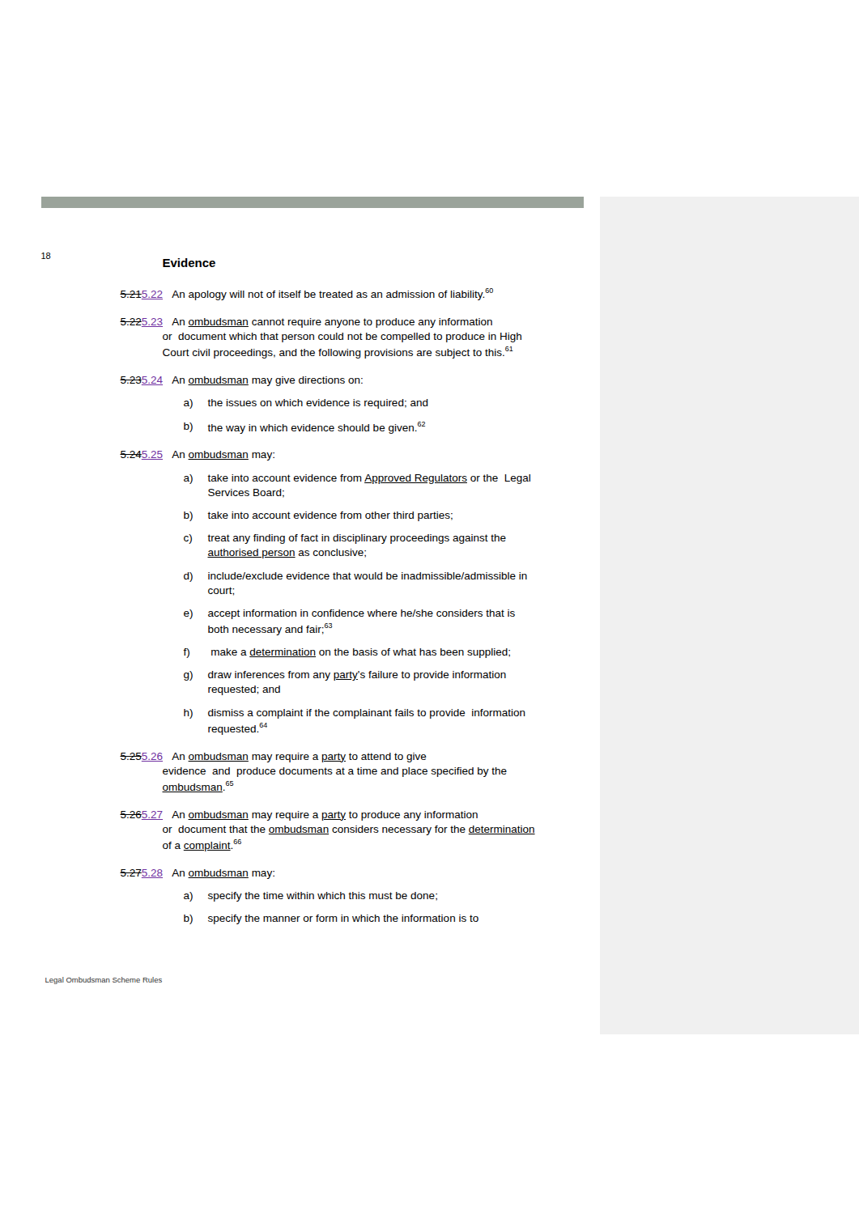18
Evidence
5.215.22 An apology will not of itself be treated as an admission of liability.60
5.225.23 An ombudsman cannot require anyone to produce any information or document which that person could not be compelled to produce in High Court civil proceedings, and the following provisions are subject to this.61
5.235.24 An ombudsman may give directions on:
a) the issues on which evidence is required; and
b) the way in which evidence should be given.62
5.245.25 An ombudsman may:
a) take into account evidence from Approved Regulators or the Legal Services Board;
b) take into account evidence from other third parties;
c) treat any finding of fact in disciplinary proceedings against the authorised person as conclusive;
d) include/exclude evidence that would be inadmissible/admissible in court;
e) accept information in confidence where he/she considers that is both necessary and fair;63
f) make a determination on the basis of what has been supplied;
g) draw inferences from any party's failure to provide information requested; and
h) dismiss a complaint if the complainant fails to provide information requested.64
5.255.26 An ombudsman may require a party to attend to give evidence and produce documents at a time and place specified by the ombudsman.65
5.265.27 An ombudsman may require a party to produce any information or document that the ombudsman considers necessary for the determination of a complaint.66
5.275.28 An ombudsman may:
a) specify the time within which this must be done;
b) specify the manner or form in which the information is to
Legal Ombudsman Scheme Rules